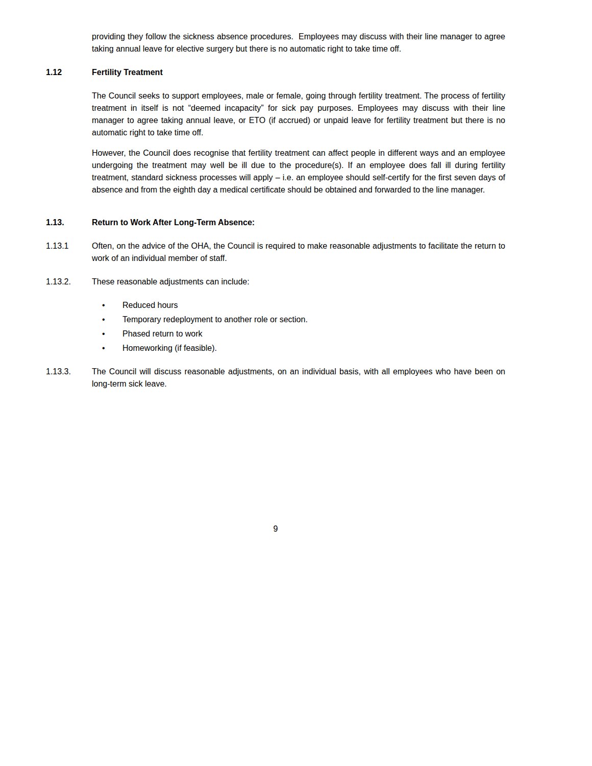providing they follow the sickness absence procedures. Employees may discuss with their line manager to agree taking annual leave for elective surgery but there is no automatic right to take time off.
1.12
Fertility Treatment
The Council seeks to support employees, male or female, going through fertility treatment. The process of fertility treatment in itself is not “deemed incapacity” for sick pay purposes. Employees may discuss with their line manager to agree taking annual leave, or ETO (if accrued) or unpaid leave for fertility treatment but there is no automatic right to take time off.
However, the Council does recognise that fertility treatment can affect people in different ways and an employee undergoing the treatment may well be ill due to the procedure(s). If an employee does fall ill during fertility treatment, standard sickness processes will apply – i.e. an employee should self-certify for the first seven days of absence and from the eighth day a medical certificate should be obtained and forwarded to the line manager.
1.13.
Return to Work After Long-Term Absence:
1.13.1
Often, on the advice of the OHA, the Council is required to make reasonable adjustments to facilitate the return to work of an individual member of staff.
1.13.2.
These reasonable adjustments can include:
Reduced hours
Temporary redeployment to another role or section.
Phased return to work
Homeworking (if feasible).
1.13.3.
The Council will discuss reasonable adjustments, on an individual basis, with all employees who have been on long-term sick leave.
9